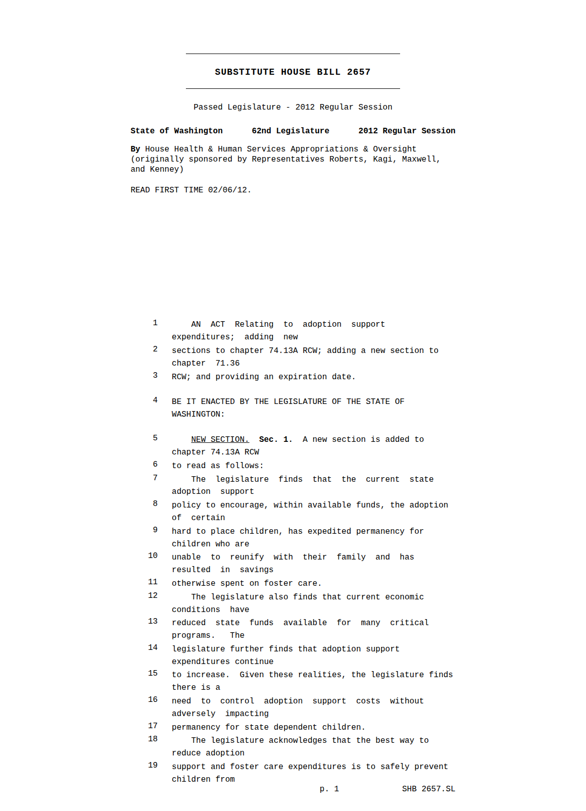SUBSTITUTE HOUSE BILL 2657
Passed Legislature - 2012 Regular Session
State of Washington 62nd Legislature 2012 Regular Session
By House Health & Human Services Appropriations & Oversight (originally sponsored by Representatives Roberts, Kagi, Maxwell, and Kenney)
READ FIRST TIME 02/06/12.
| 1 | AN ACT Relating to adoption support expenditures; adding new |
| 2 | sections to chapter 74.13A RCW; adding a new section to chapter 71.36 |
| 3 | RCW; and providing an expiration date. |
| 4 | BE IT ENACTED BY THE LEGISLATURE OF THE STATE OF WASHINGTON: |
| 5 | NEW SECTION. Sec. 1. A new section is added to chapter 74.13A RCW |
| 6 | to read as follows: |
| 7 | The legislature finds that the current state adoption support |
| 8 | policy to encourage, within available funds, the adoption of certain |
| 9 | hard to place children, has expedited permanency for children who are |
| 10 | unable to reunify with their family and has resulted in savings |
| 11 | otherwise spent on foster care. |
| 12 | The legislature also finds that current economic conditions have |
| 13 | reduced state funds available for many critical programs. The |
| 14 | legislature further finds that adoption support expenditures continue |
| 15 | to increase. Given these realities, the legislature finds there is a |
| 16 | need to control adoption support costs without adversely impacting |
| 17 | permanency for state dependent children. |
| 18 | The legislature acknowledges that the best way to reduce adoption |
| 19 | support and foster care expenditures is to safely prevent children from |
p. 1 SHB 2657.SL